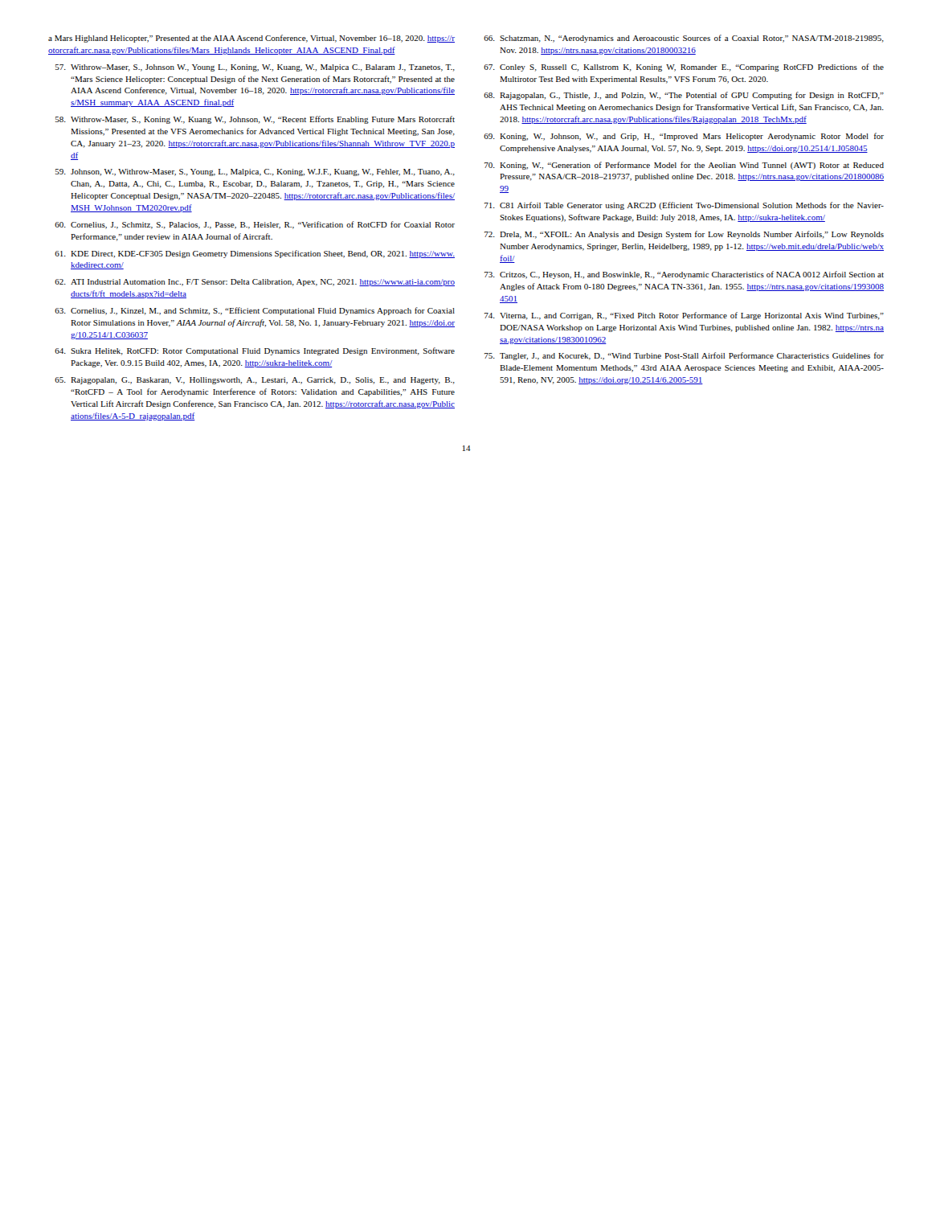a Mars Highland Helicopter,” Presented at the AIAA Ascend Conference, Virtual, November 16–18, 2020. https://rotorcraft.arc.nasa.gov/Publications/files/Mars_Highlands_Helicopter_AIAA_ASCEND_Final.pdf
57.
Withrow–Maser, S., Johnson W., Young L., Koning, W., Kuang, W., Malpica C., Balaram J., Tzanetos, T., “Mars Science Helicopter: Conceptual Design of the Next Generation of Mars Rotorcraft,” Presented at the AIAA Ascend Conference, Virtual, November 16–18, 2020. https://rotorcraft.arc.nasa.gov/Publications/files/MSH_summary_AIAA_ASCEND_final.pdf
58.
Withrow-Maser, S., Koning W., Kuang W., Johnson, W., “Recent Efforts Enabling Future Mars Rotorcraft Missions,” Presented at the VFS Aeromechanics for Advanced Vertical Flight Technical Meeting, San Jose, CA, January 21–23, 2020. https://rotorcraft.arc.nasa.gov/Publications/files/Shannah_Withrow_TVF_2020.pdf
59.
Johnson, W., Withrow-Maser, S., Young, L., Malpica, C., Koning, W.J.F., Kuang, W., Fehler, M., Tuano, A., Chan, A., Datta, A., Chi, C., Lumba, R., Escobar, D., Balaram, J., Tzanetos, T., Grip, H., “Mars Science Helicopter Conceptual Design,” NASA/TM–2020–220485. https://rotorcraft.arc.nasa.gov/Publications/files/MSH_WJohnson_TM2020rev.pdf
60.
Cornelius, J., Schmitz, S., Palacios, J., Passe, B., Heisler, R., “Verification of RotCFD for Coaxial Rotor Performance,” under review in AIAA Journal of Aircraft.
61.
KDE Direct, KDE-CF305 Design Geometry Dimensions Specification Sheet, Bend, OR, 2021. https://www.kdedirect.com/
62.
ATI Industrial Automation Inc., F/T Sensor: Delta Calibration, Apex, NC, 2021. https://www.ati-ia.com/products/ft/ft_models.aspx?id=delta
63.
Cornelius, J., Kinzel, M., and Schmitz, S., “Efficient Computational Fluid Dynamics Approach for Coaxial Rotor Simulations in Hover,” AIAA Journal of Aircraft, Vol. 58, No. 1, January-February 2021. https://doi.org/10.2514/1.C036037
64.
Sukra Helitek, RotCFD: Rotor Computational Fluid Dynamics Integrated Design Environment, Software Package, Ver. 0.9.15 Build 402, Ames, IA, 2020. http://sukra-helitek.com/
65.
Rajagopalan, G., Baskaran, V., Hollingsworth, A., Lestari, A., Garrick, D., Solis, E., and Hagerty, B., “RotCFD – A Tool for Aerodynamic Interference of Rotors: Validation and Capabilities,” AHS Future Vertical Lift Aircraft Design Conference, San Francisco CA, Jan. 2012. https://rotorcraft.arc.nasa.gov/Publications/files/A-5-D_rajagopalan.pdf
66.
Schatzman, N., “Aerodynamics and Aeroacoustic Sources of a Coaxial Rotor,” NASA/TM-2018-219895, Nov. 2018. https://ntrs.nasa.gov/citations/20180003216
67.
Conley S, Russell C, Kallstrom K, Koning W, Romander E., “Comparing RotCFD Predictions of the Multirotor Test Bed with Experimental Results,” VFS Forum 76, Oct. 2020.
68.
Rajagopalan, G., Thistle, J., and Polzin, W., “The Potential of GPU Computing for Design in RotCFD,” AHS Technical Meeting on Aeromechanics Design for Transformative Vertical Lift, San Francisco, CA, Jan. 2018. https://rotorcraft.arc.nasa.gov/Publications/files/Rajagopalan_2018_TechMx.pdf
69.
Koning, W., Johnson, W., and Grip, H., “Improved Mars Helicopter Aerodynamic Rotor Model for Comprehensive Analyses,” AIAA Journal, Vol. 57, No. 9, Sept. 2019. https://doi.org/10.2514/1.J058045
70.
Koning, W., “Generation of Performance Model for the Aeolian Wind Tunnel (AWT) Rotor at Reduced Pressure,” NASA/CR–2018–219737, published online Dec. 2018. https://ntrs.nasa.gov/citations/20180008699
71.
C81 Airfoil Table Generator using ARC2D (Efficient Two-Dimensional Solution Methods for the Navier-Stokes Equations), Software Package, Build: July 2018, Ames, IA. http://sukra-helitek.com/
72.
Drela, M., “XFOIL: An Analysis and Design System for Low Reynolds Number Airfoils,” Low Reynolds Number Aerodynamics, Springer, Berlin, Heidelberg, 1989, pp 1-12. https://web.mit.edu/drela/Public/web/xfoil/
73.
Critzos, C., Heyson, H., and Boswinkle, R., “Aerodynamic Characteristics of NACA 0012 Airfoil Section at Angles of Attack From 0-180 Degrees,” NACA TN-3361, Jan. 1955. https://ntrs.nasa.gov/citations/19930084501
74.
Viterna, L., and Corrigan, R., “Fixed Pitch Rotor Performance of Large Horizontal Axis Wind Turbines,” DOE/NASA Workshop on Large Horizontal Axis Wind Turbines, published online Jan. 1982. https://ntrs.nasa.gov/citations/19830010962
75.
Tangler, J., and Kocurek, D., “Wind Turbine Post-Stall Airfoil Performance Characteristics Guidelines for Blade-Element Momentum Methods,” 43rd AIAA Aerospace Sciences Meeting and Exhibit, AIAA-2005-591, Reno, NV, 2005. https://doi.org/10.2514/6.2005-591
14